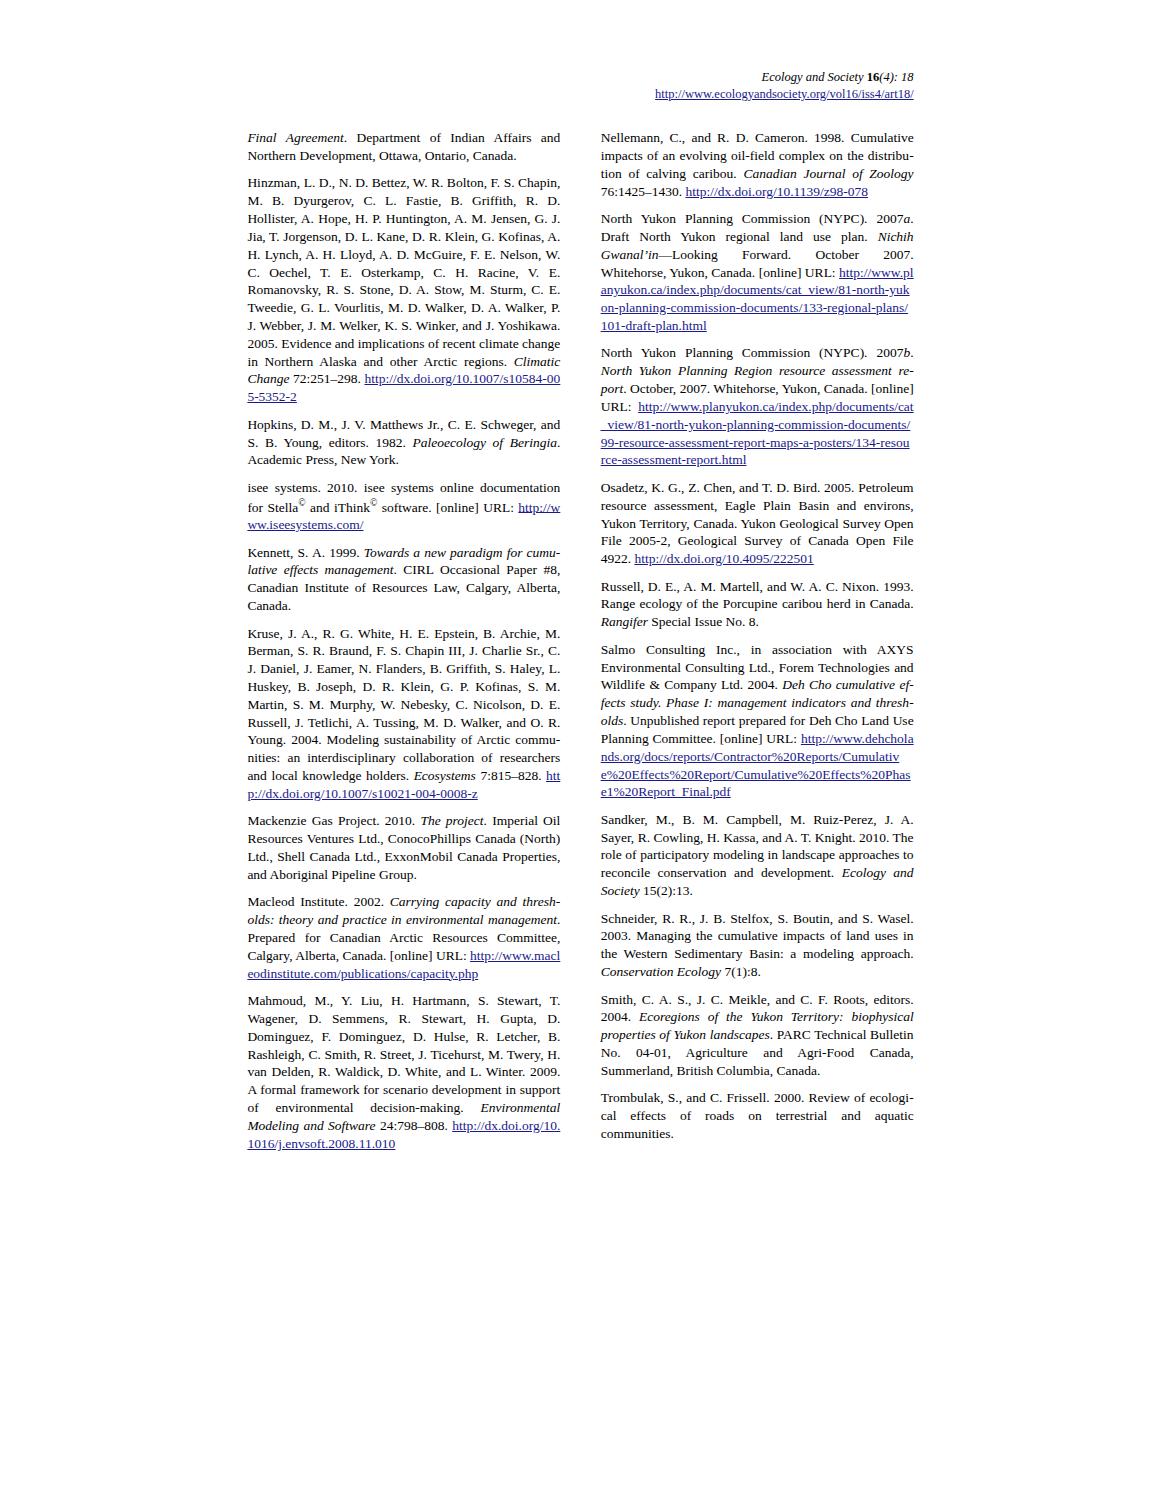Ecology and Society 16(4): 18
http://www.ecologyandsociety.org/vol16/iss4/art18/
Final Agreement. Department of Indian Affairs and Northern Development, Ottawa, Ontario, Canada.
Hinzman, L. D., N. D. Bettez, W. R. Bolton, F. S. Chapin, M. B. Dyurgerov, C. L. Fastie, B. Griffith, R. D. Hollister, A. Hope, H. P. Huntington, A. M. Jensen, G. J. Jia, T. Jorgenson, D. L. Kane, D. R. Klein, G. Kofinas, A. H. Lynch, A. H. Lloyd, A. D. McGuire, F. E. Nelson, W. C. Oechel, T. E. Osterkamp, C. H. Racine, V. E. Romanovsky, R. S. Stone, D. A. Stow, M. Sturm, C. E. Tweedie, G. L. Vourlitis, M. D. Walker, D. A. Walker, P. J. Webber, J. M. Welker, K. S. Winker, and J. Yoshikawa. 2005. Evidence and implications of recent climate change in Northern Alaska and other Arctic regions. Climatic Change 72:251–298. http://dx.doi.org/10.1007/s10584-005-5352-2
Hopkins, D. M., J. V. Matthews Jr., C. E. Schweger, and S. B. Young, editors. 1982. Paleoecology of Beringia. Academic Press, New York.
isee systems. 2010. isee systems online documentation for Stella© and iThink© software. [online] URL: http://www.iseesystems.com/
Kennett, S. A. 1999. Towards a new paradigm for cumulative effects management. CIRL Occasional Paper #8, Canadian Institute of Resources Law, Calgary, Alberta, Canada.
Kruse, J. A., R. G. White, H. E. Epstein, B. Archie, M. Berman, S. R. Braund, F. S. Chapin III, J. Charlie Sr., C. J. Daniel, J. Eamer, N. Flanders, B. Griffith, S. Haley, L. Huskey, B. Joseph, D. R. Klein, G. P. Kofinas, S. M. Martin, S. M. Murphy, W. Nebesky, C. Nicolson, D. E. Russell, J. Tetlichi, A. Tussing, M. D. Walker, and O. R. Young. 2004. Modeling sustainability of Arctic communities: an interdisciplinary collaboration of researchers and local knowledge holders. Ecosystems 7:815–828. http://dx.doi.org/10.1007/s10021-004-0008-z
Mackenzie Gas Project. 2010. The project. Imperial Oil Resources Ventures Ltd., ConocoPhillips Canada (North) Ltd., Shell Canada Ltd., ExxonMobil Canada Properties, and Aboriginal Pipeline Group.
Macleod Institute. 2002. Carrying capacity and thresholds: theory and practice in environmental management. Prepared for Canadian Arctic Resources Committee, Calgary, Alberta, Canada. [online] URL: http://www.macleodinstitute.com/publications/capacity.php
Mahmoud, M., Y. Liu, H. Hartmann, S. Stewart, T. Wagener, D. Semmens, R. Stewart, H. Gupta, D. Dominguez, F. Dominguez, D. Hulse, R. Letcher, B. Rashleigh, C. Smith, R. Street, J. Ticehurst, M. Twery, H. van Delden, R. Waldick, D. White, and L. Winter. 2009. A formal framework for scenario development in support of environmental decision-making. Environmental Modeling and Software 24:798–808. http://dx.doi.org/10.1016/j.envsoft.2008.11.010
Nellemann, C., and R. D. Cameron. 1998. Cumulative impacts of an evolving oil-field complex on the distribution of calving caribou. Canadian Journal of Zoology 76:1425–1430. http://dx.doi.org/10.1139/z98-078
North Yukon Planning Commission (NYPC). 2007a. Draft North Yukon regional land use plan. Nichih Gwanal’in—Looking Forward. October 2007. Whitehorse, Yukon, Canada. [online] URL: http://www.planyukon.ca/index.php/documents/cat_view/81-north-yukon-planning-commission-documents/133-regional-plans/101-draft-plan.html
North Yukon Planning Commission (NYPC). 2007b. North Yukon Planning Region resource assessment report. October, 2007. Whitehorse, Yukon, Canada. [online] URL: http://www.planyukon.ca/index.php/documents/cat_view/81-north-yukon-planning-commission-documents/99-resource-assessment-report-maps-a-posters/134-resource-assessment-report.html
Osadetz, K. G., Z. Chen, and T. D. Bird. 2005. Petroleum resource assessment, Eagle Plain Basin and environs, Yukon Territory, Canada. Yukon Geological Survey Open File 2005-2, Geological Survey of Canada Open File 4922. http://dx.doi.org/10.4095/222501
Russell, D. E., A. M. Martell, and W. A. C. Nixon. 1993. Range ecology of the Porcupine caribou herd in Canada. Rangifer Special Issue No. 8.
Salmo Consulting Inc., in association with AXYS Environmental Consulting Ltd., Forem Technologies and Wildlife & Company Ltd. 2004. Deh Cho cumulative effects study. Phase I: management indicators and thresholds. Unpublished report prepared for Deh Cho Land Use Planning Committee. [online] URL: http://www.dehcholands.org/docs/reports/Contractor%20Reports/Cumulative%20Effects%20Report/Cumulative%20Effects%20Phase1%20Report_Final.pdf
Sandker, M., B. M. Campbell, M. Ruiz-Perez, J. A. Sayer, R. Cowling, H. Kassa, and A. T. Knight. 2010. The role of participatory modeling in landscape approaches to reconcile conservation and development. Ecology and Society 15(2):13.
Schneider, R. R., J. B. Stelfox, S. Boutin, and S. Wasel. 2003. Managing the cumulative impacts of land uses in the Western Sedimentary Basin: a modeling approach. Conservation Ecology 7(1):8.
Smith, C. A. S., J. C. Meikle, and C. F. Roots, editors. 2004. Ecoregions of the Yukon Territory: biophysical properties of Yukon landscapes. PARC Technical Bulletin No. 04-01, Agriculture and Agri-Food Canada, Summerland, British Columbia, Canada.
Trombulak, S., and C. Frissell. 2000. Review of ecological effects of roads on terrestrial and aquatic communities.